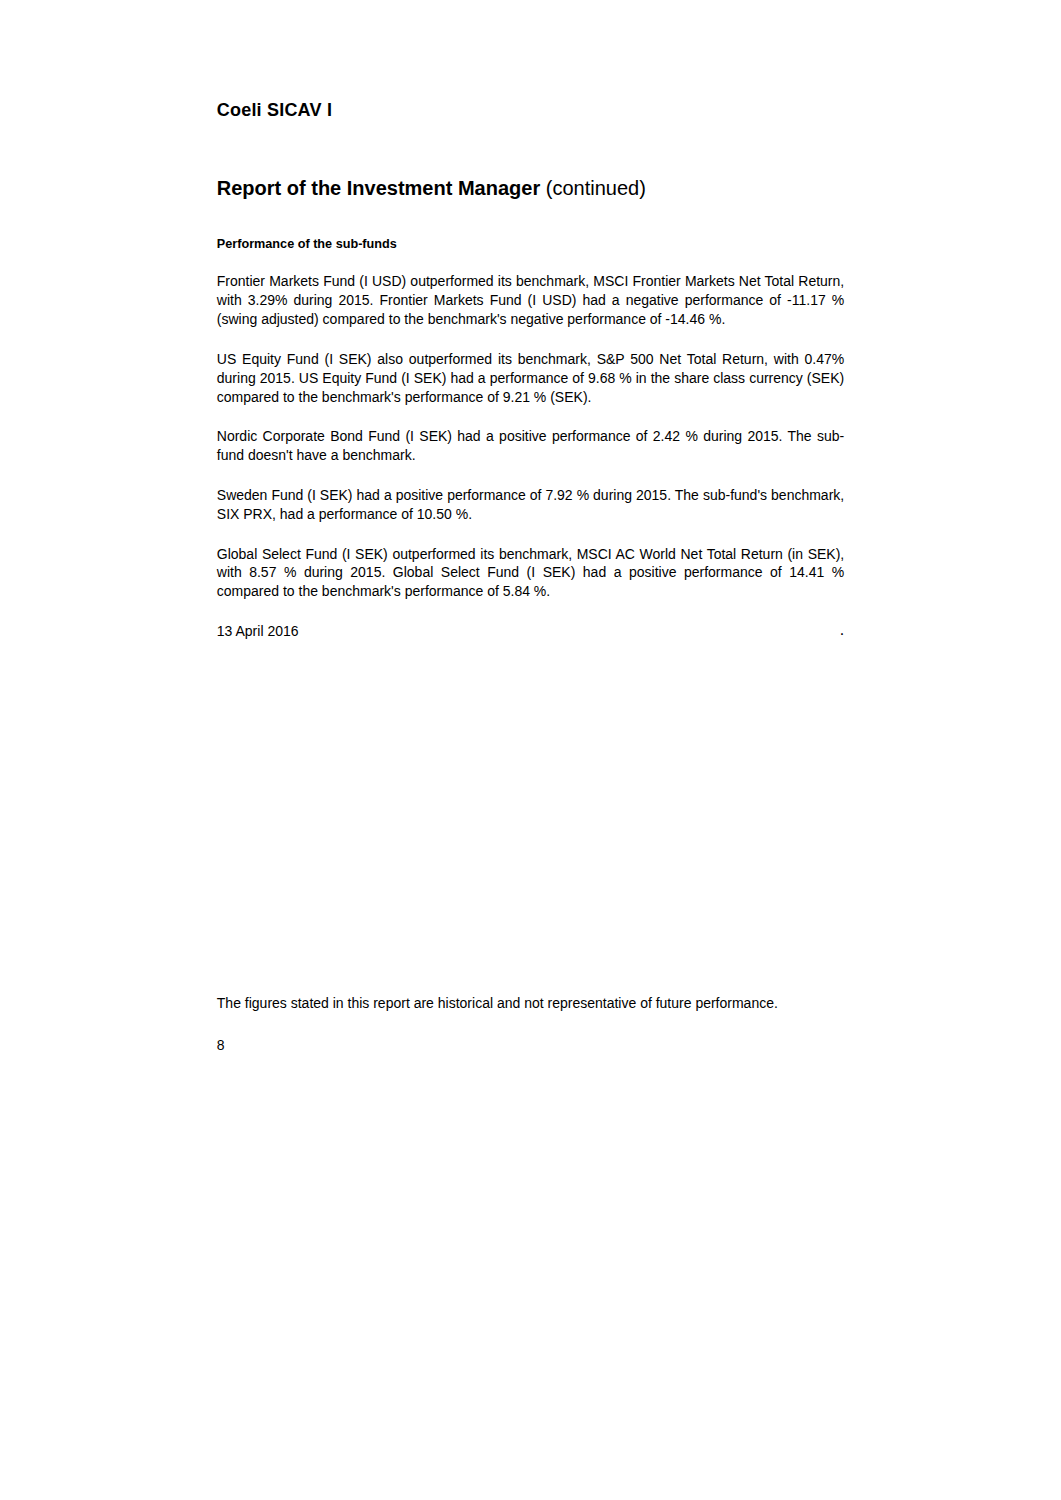Coeli SICAV I
Report of the Investment Manager (continued)
Performance of the sub-funds
Frontier Markets Fund (I USD) outperformed its benchmark, MSCI Frontier Markets Net Total Return, with 3.29% during 2015. Frontier Markets Fund (I USD) had a negative performance of -11.17 % (swing adjusted) compared to the benchmark's negative performance of -14.46 %.
US Equity Fund (I SEK) also outperformed its benchmark, S&P 500 Net Total Return, with 0.47% during 2015. US Equity Fund (I SEK) had a performance of 9.68 % in the share class currency (SEK) compared to the benchmark's performance of 9.21 % (SEK).
Nordic Corporate Bond Fund (I SEK) had a positive performance of 2.42 % during 2015. The sub-fund doesn't have a benchmark.
Sweden Fund (I SEK) had a positive performance of 7.92 % during 2015. The sub-fund's benchmark, SIX PRX, had a performance of 10.50 %.
Global Select Fund (I SEK) outperformed its benchmark, MSCI AC World Net Total Return (in SEK), with 8.57 % during 2015. Global Select Fund (I SEK) had a positive performance of 14.41 % compared to the benchmark's performance of 5.84 %.
13 April 2016
.
The figures stated in this report are historical and not representative of future performance.
8